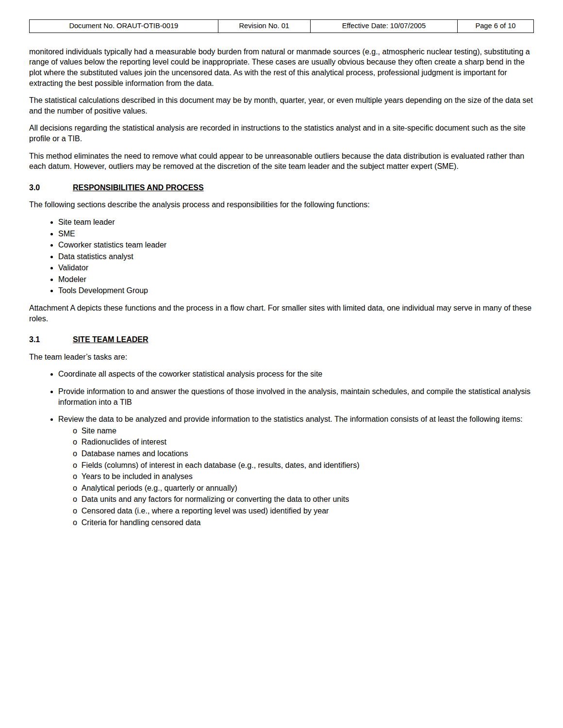| Document No. ORAUT-OTIB-0019 | Revision No. 01 | Effective Date: 10/07/2005 | Page 6 of 10 |
monitored individuals typically had a measurable body burden from natural or manmade sources (e.g., atmospheric nuclear testing), substituting a range of values below the reporting level could be inappropriate. These cases are usually obvious because they often create a sharp bend in the plot where the substituted values join the uncensored data. As with the rest of this analytical process, professional judgment is important for extracting the best possible information from the data.
The statistical calculations described in this document may be by month, quarter, year, or even multiple years depending on the size of the data set and the number of positive values.
All decisions regarding the statistical analysis are recorded in instructions to the statistics analyst and in a site-specific document such as the site profile or a TIB.
This method eliminates the need to remove what could appear to be unreasonable outliers because the data distribution is evaluated rather than each datum. However, outliers may be removed at the discretion of the site team leader and the subject matter expert (SME).
3.0 RESPONSIBILITIES AND PROCESS
The following sections describe the analysis process and responsibilities for the following functions:
Site team leader
SME
Coworker statistics team leader
Data statistics analyst
Validator
Modeler
Tools Development Group
Attachment A depicts these functions and the process in a flow chart. For smaller sites with limited data, one individual may serve in many of these roles.
3.1 SITE TEAM LEADER
The team leader’s tasks are:
Coordinate all aspects of the coworker statistical analysis process for the site
Provide information to and answer the questions of those involved in the analysis, maintain schedules, and compile the statistical analysis information into a TIB
Review the data to be analyzed and provide information to the statistics analyst. The information consists of at least the following items:
Site name
Radionuclides of interest
Database names and locations
Fields (columns) of interest in each database (e.g., results, dates, and identifiers)
Years to be included in analyses
Analytical periods (e.g., quarterly or annually)
Data units and any factors for normalizing or converting the data to other units
Censored data (i.e., where a reporting level was used) identified by year
Criteria for handling censored data